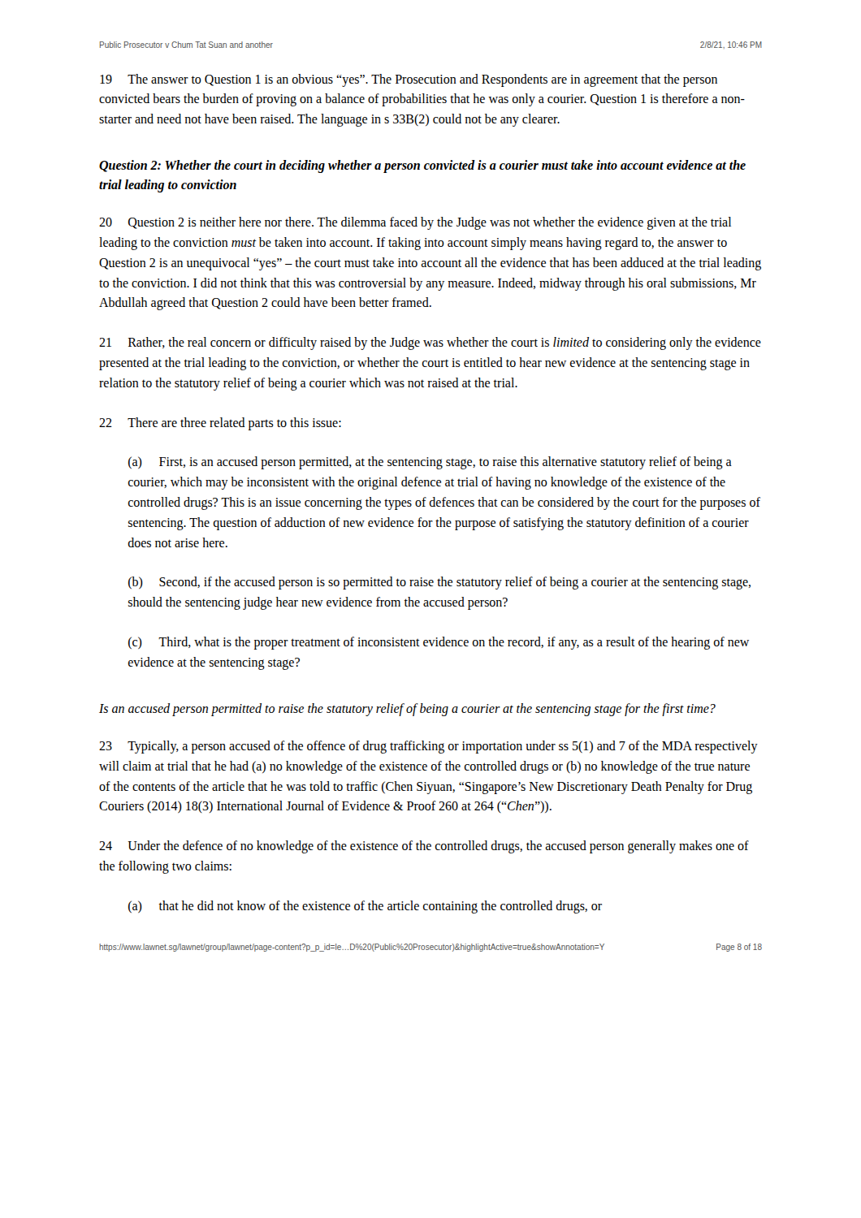Public Prosecutor v Chum Tat Suan and another 2/8/21, 10:46 PM
19 The answer to Question 1 is an obvious “yes”. The Prosecution and Respondents are in agreement that the person convicted bears the burden of proving on a balance of probabilities that he was only a courier. Question 1 is therefore a non-starter and need not have been raised. The language in s 33B(2) could not be any clearer.
Question 2: Whether the court in deciding whether a person convicted is a courier must take into account evidence at the trial leading to conviction
20 Question 2 is neither here nor there. The dilemma faced by the Judge was not whether the evidence given at the trial leading to the conviction must be taken into account. If taking into account simply means having regard to, the answer to Question 2 is an unequivocal “yes” – the court must take into account all the evidence that has been adduced at the trial leading to the conviction. I did not think that this was controversial by any measure. Indeed, midway through his oral submissions, Mr Abdullah agreed that Question 2 could have been better framed.
21 Rather, the real concern or difficulty raised by the Judge was whether the court is limited to considering only the evidence presented at the trial leading to the conviction, or whether the court is entitled to hear new evidence at the sentencing stage in relation to the statutory relief of being a courier which was not raised at the trial.
22 There are three related parts to this issue:
(a) First, is an accused person permitted, at the sentencing stage, to raise this alternative statutory relief of being a courier, which may be inconsistent with the original defence at trial of having no knowledge of the existence of the controlled drugs? This is an issue concerning the types of defences that can be considered by the court for the purposes of sentencing. The question of adduction of new evidence for the purpose of satisfying the statutory definition of a courier does not arise here.
(b) Second, if the accused person is so permitted to raise the statutory relief of being a courier at the sentencing stage, should the sentencing judge hear new evidence from the accused person?
(c) Third, what is the proper treatment of inconsistent evidence on the record, if any, as a result of the hearing of new evidence at the sentencing stage?
Is an accused person permitted to raise the statutory relief of being a courier at the sentencing stage for the first time?
23 Typically, a person accused of the offence of drug trafficking or importation under ss 5(1) and 7 of the MDA respectively will claim at trial that he had (a) no knowledge of the existence of the controlled drugs or (b) no knowledge of the true nature of the contents of the article that he was told to traffic (Chen Siyuan, “Singapore’s New Discretionary Death Penalty for Drug Couriers (2014) 18(3) International Journal of Evidence & Proof 260 at 264 (“Chen”)).
24 Under the defence of no knowledge of the existence of the controlled drugs, the accused person generally makes one of the following two claims:
(a) that he did not know of the existence of the article containing the controlled drugs, or
https://www.lawnet.sg/lawnet/group/lawnet/page-content?p_p_id=le…D%20(Public%20Prosecutor)&highlightActive=true&showAnnotation=Y Page 8 of 18